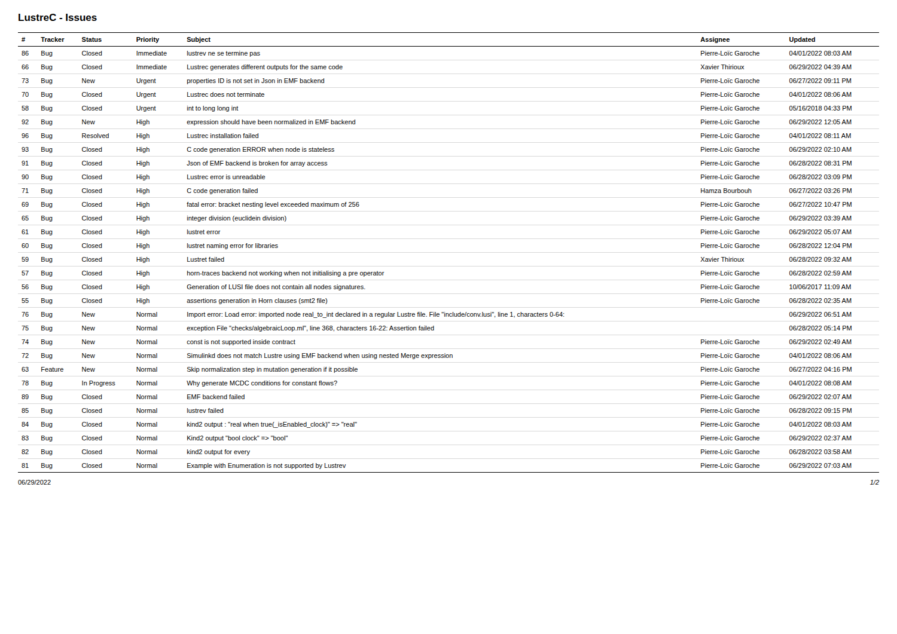LustreC - Issues
| # | Tracker | Status | Priority | Subject | Assignee | Updated |
| --- | --- | --- | --- | --- | --- | --- |
| 86 | Bug | Closed | Immediate | lustrev ne se termine pas | Pierre-Loïc Garoche | 04/01/2022 08:03 AM |
| 66 | Bug | Closed | Immediate | Lustrec generates different outputs for the same code | Xavier Thirioux | 06/29/2022 04:39 AM |
| 73 | Bug | New | Urgent | properties ID is not set in Json in EMF backend | Pierre-Loïc Garoche | 06/27/2022 09:11 PM |
| 70 | Bug | Closed | Urgent | Lustrec does not terminate | Pierre-Loïc Garoche | 04/01/2022 08:06 AM |
| 58 | Bug | Closed | Urgent | int to long long int | Pierre-Loïc Garoche | 05/16/2018 04:33 PM |
| 92 | Bug | New | High | expression should have been normalized in EMF backend | Pierre-Loïc Garoche | 06/29/2022 12:05 AM |
| 96 | Bug | Resolved | High | Lustrec installation failed | Pierre-Loïc Garoche | 04/01/2022 08:11 AM |
| 93 | Bug | Closed | High | C code generation ERROR when node is stateless | Pierre-Loïc Garoche | 06/29/2022 02:10 AM |
| 91 | Bug | Closed | High | Json of EMF backend is broken for array access | Pierre-Loïc Garoche | 06/28/2022 08:31 PM |
| 90 | Bug | Closed | High | Lustrec error is unreadable | Pierre-Loïc Garoche | 06/28/2022 03:09 PM |
| 71 | Bug | Closed | High | C code generation failed | Hamza Bourbouh | 06/27/2022 03:26 PM |
| 69 | Bug | Closed | High | fatal error: bracket nesting level exceeded maximum of 256 | Pierre-Loïc Garoche | 06/27/2022 10:47 PM |
| 65 | Bug | Closed | High | integer division (euclidein division) | Pierre-Loïc Garoche | 06/29/2022 03:39 AM |
| 61 | Bug | Closed | High | lustret error | Pierre-Loïc Garoche | 06/29/2022 05:07 AM |
| 60 | Bug | Closed | High | lustret naming error for libraries | Pierre-Loïc Garoche | 06/28/2022 12:04 PM |
| 59 | Bug | Closed | High | Lustret failed | Xavier Thirioux | 06/28/2022 09:32 AM |
| 57 | Bug | Closed | High | horn-traces backend not working when not initialising a pre operator | Pierre-Loïc Garoche | 06/28/2022 02:59 AM |
| 56 | Bug | Closed | High | Generation of LUSI file does not contain all nodes signatures. | Pierre-Loïc Garoche | 10/06/2017 11:09 AM |
| 55 | Bug | Closed | High | assertions generation in Horn clauses (smt2 file) | Pierre-Loïc Garoche | 06/28/2022 02:35 AM |
| 76 | Bug | New | Normal | Import error: Load error: imported node real_to_int declared in a regular Lustre file. File "include/conv.lusi", line 1, characters 0-64: | | 06/29/2022 06:51 AM |
| 75 | Bug | New | Normal | exception File "checks/algebraicLoop.ml", line 368, characters 16-22: Assertion failed | | 06/28/2022 05:14 PM |
| 74 | Bug | New | Normal | const is not supported inside contract | Pierre-Loïc Garoche | 06/29/2022 02:49 AM |
| 72 | Bug | New | Normal | Simulinkd does not match Lustre using EMF backend when using nested Merge expression | Pierre-Loïc Garoche | 04/01/2022 08:06 AM |
| 63 | Feature | New | Normal | Skip normalization step in mutation generation if it possible | Pierre-Loïc Garoche | 06/27/2022 04:16 PM |
| 78 | Bug | In Progress | Normal | Why generate MCDC conditions for constant flows? | Pierre-Loïc Garoche | 04/01/2022 08:08 AM |
| 89 | Bug | Closed | Normal | EMF backend failed | Pierre-Loïc Garoche | 06/29/2022 02:07 AM |
| 85 | Bug | Closed | Normal | lustrev failed | Pierre-Loïc Garoche | 06/28/2022 09:15 PM |
| 84 | Bug | Closed | Normal | kind2 output : "real when true(_isEnabled_clock)" => "real" | Pierre-Loïc Garoche | 04/01/2022 08:03 AM |
| 83 | Bug | Closed | Normal | Kind2 output "bool clock" => "bool" | Pierre-Loïc Garoche | 06/29/2022 02:37 AM |
| 82 | Bug | Closed | Normal | kind2 output for every | Pierre-Loïc Garoche | 06/28/2022 03:58 AM |
| 81 | Bug | Closed | Normal | Example with Enumeration is not supported by Lustrev | Pierre-Loïc Garoche | 06/29/2022 07:03 AM |
06/29/2022 1/2